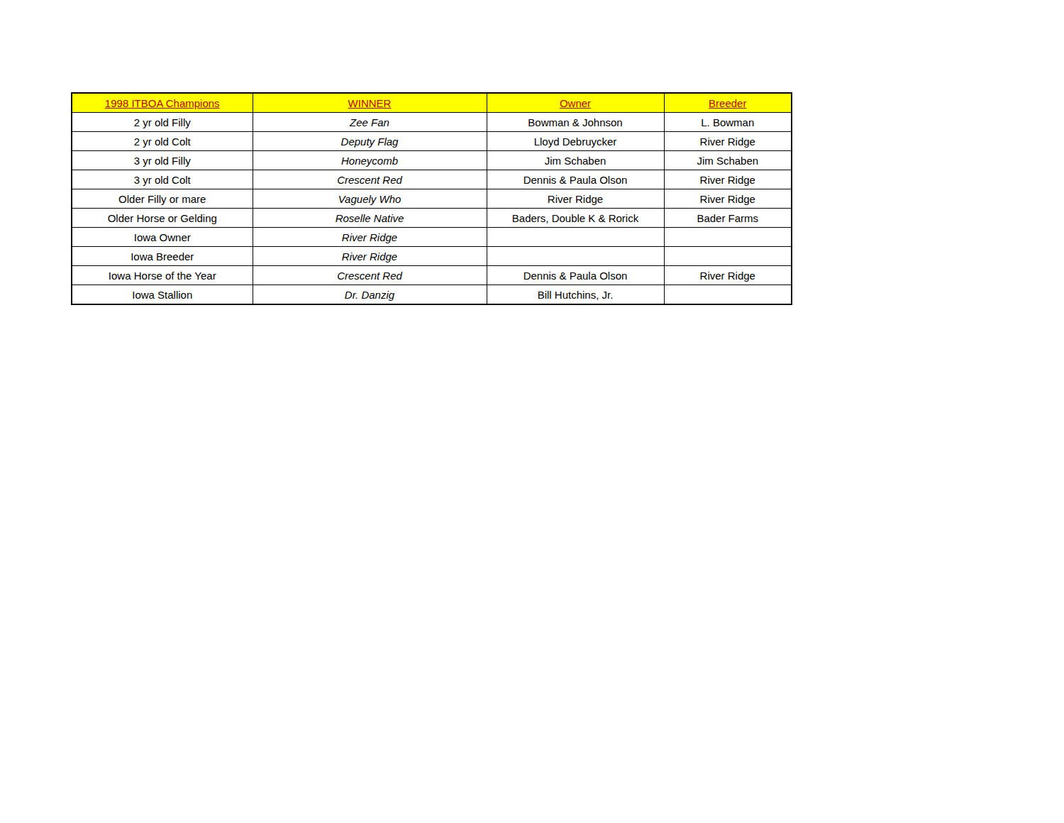| 1998 ITBOA Champions | WINNER | Owner | Breeder |
| --- | --- | --- | --- |
| 2 yr old Filly | Zee Fan | Bowman & Johnson | L. Bowman |
| 2 yr old Colt | Deputy Flag | Lloyd Debruycker | River Ridge |
| 3 yr old Filly | Honeycomb | Jim Schaben | Jim Schaben |
| 3 yr old Colt | Crescent Red | Dennis & Paula Olson | River Ridge |
| Older Filly or mare | Vaguely Who | River Ridge | River Ridge |
| Older Horse or Gelding | Roselle Native | Baders, Double K & Rorick | Bader Farms |
| Iowa Owner | River Ridge | | |
| Iowa Breeder | River Ridge | | |
| Iowa Horse of the Year | Crescent Red | Dennis & Paula Olson | River Ridge |
| Iowa Stallion | Dr. Danzig | Bill Hutchins, Jr. | |